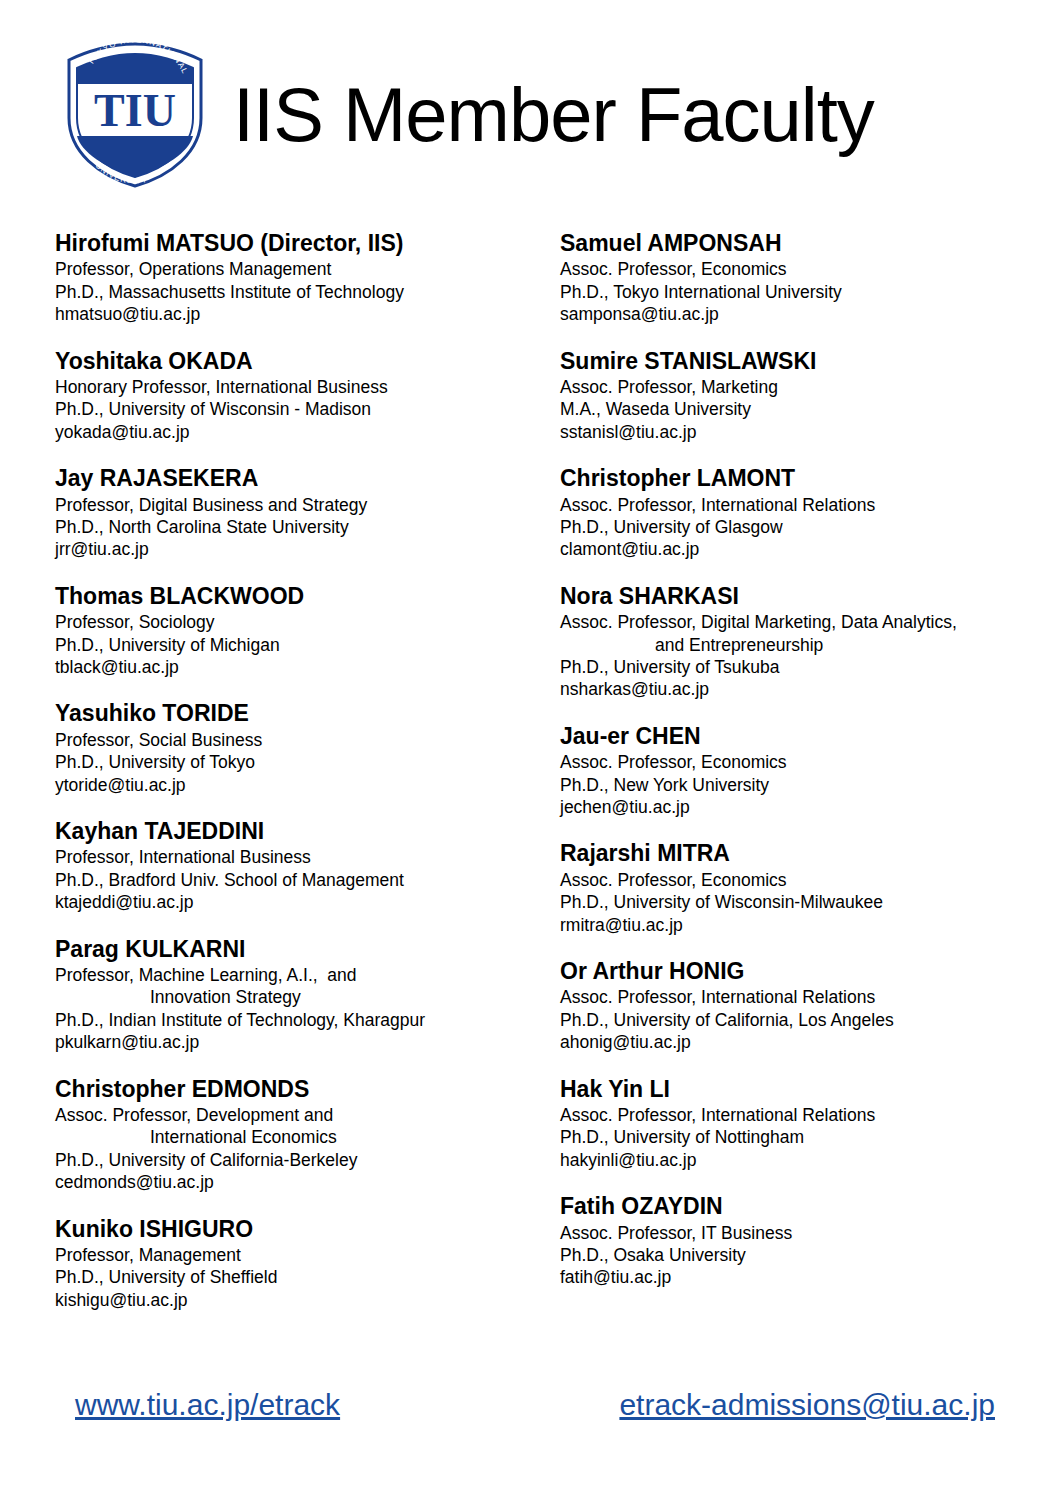TIU TOKYO INTERNATIONAL UNIVERSITY
IIS Member Faculty
Hirofumi MATSUO (Director, IIS)
Professor, Operations Management
Ph.D., Massachusetts Institute of Technology
hmatsuo@tiu.ac.jp
Yoshitaka OKADA
Honorary Professor, International Business
Ph.D., University of Wisconsin - Madison
yokada@tiu.ac.jp
Jay RAJASEKERA
Professor, Digital Business and Strategy
Ph.D., North Carolina State University
jrr@tiu.ac.jp
Thomas BLACKWOOD
Professor, Sociology
Ph.D., University of Michigan
tblack@tiu.ac.jp
Yasuhiko TORIDE
Professor, Social Business
Ph.D., University of Tokyo
ytoride@tiu.ac.jp
Kayhan TAJEDDINI
Professor, International Business
Ph.D., Bradford Univ. School of Management
ktajeddi@tiu.ac.jp
Parag KULKARNI
Professor, Machine Learning, A.I., and
Innovation Strategy Ph.D., Indian Institute of Technology, Kharagpur
pkulkarn@tiu.ac.jp
Christopher EDMONDS
Assoc. Professor, Development and
International Economics Ph.D., University of California-Berkeley
cedmonds@tiu.ac.jp
Kuniko ISHIGURO
Professor, Management
Ph.D., University of Sheffield
kishigu@tiu.ac.jp
Samuel AMPONSAH
Assoc. Professor, Economics
Ph.D., Tokyo International University
samponsa@tiu.ac.jp
Sumire STANISLAWSKI
Assoc. Professor, Marketing
M.A., Waseda University
sstanisl@tiu.ac.jp
Christopher LAMONT
Assoc. Professor, International Relations
Ph.D., University of Glasgow
clamont@tiu.ac.jp
Nora SHARKASI
Assoc. Professor, Digital Marketing, Data Analytics,
and Entrepreneurship Ph.D., University of Tsukuba
nsharkas@tiu.ac.jp
Jau-er CHEN
Assoc. Professor, Economics
Ph.D., New York University
jechen@tiu.ac.jp
Rajarshi MITRA
Assoc. Professor, Economics
Ph.D., University of Wisconsin-Milwaukee
rmitra@tiu.ac.jp
Or Arthur HONIG
Assoc. Professor, International Relations
Ph.D., University of California, Los Angeles
ahonig@tiu.ac.jp
Hak Yin LI
Assoc. Professor, International Relations
Ph.D., University of Nottingham
hakyinli@tiu.ac.jp
Fatih OZAYDIN
Assoc. Professor, IT Business
Ph.D., Osaka University
fatih@tiu.ac.jp
www.tiu.ac.jp/etrack
etrack-admissions@tiu.ac.jp